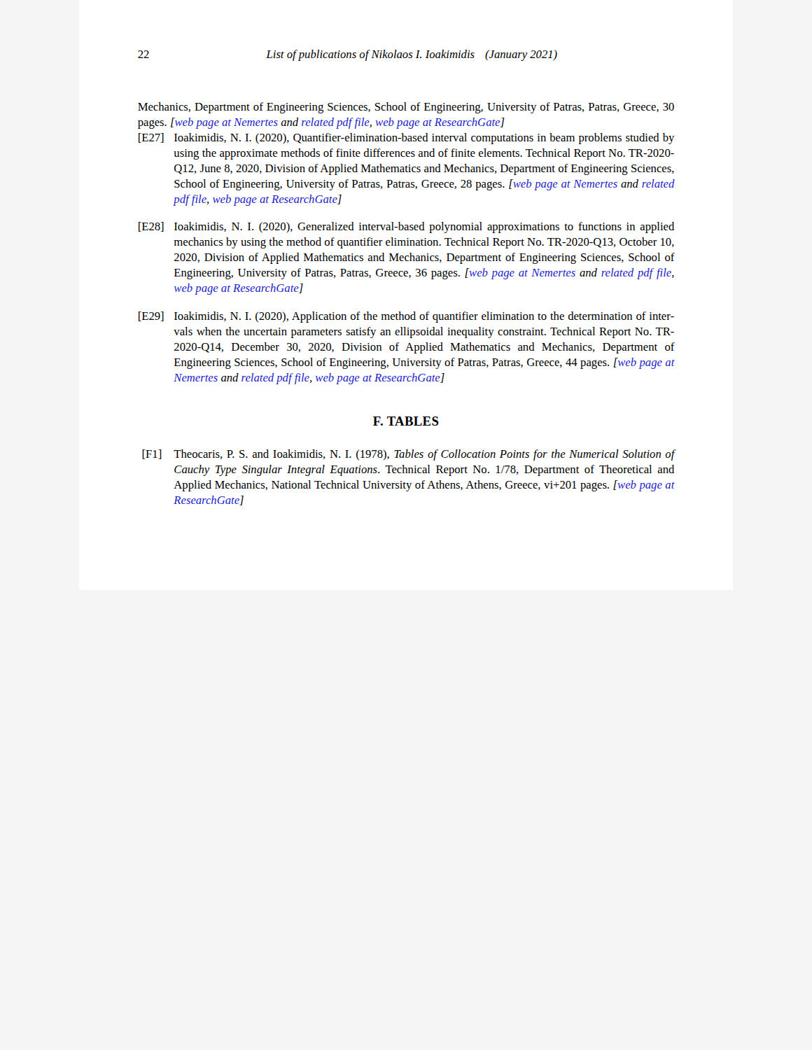22 List of publications of Nikolaos I. Ioakimidis (January 2021)
Mechanics, Department of Engineering Sciences, School of Engineering, University of Patras, Patras, Greece, 30 pages. [web page at Nemertes and related pdf file, web page at ResearchGate]
[E27] Ioakimidis, N. I. (2020), Quantifier-elimination-based interval computations in beam problems studied by using the approximate methods of finite differences and of finite elements. Technical Report No. TR-2020-Q12, June 8, 2020, Division of Applied Mathematics and Mechanics, Department of Engineering Sciences, School of Engineering, University of Patras, Patras, Greece, 28 pages. [web page at Nemertes and related pdf file, web page at ResearchGate]
[E28] Ioakimidis, N. I. (2020), Generalized interval-based polynomial approximations to functions in applied mechanics by using the method of quantifier elimination. Technical Report No. TR-2020-Q13, October 10, 2020, Division of Applied Mathematics and Mechanics, Department of Engineering Sciences, School of Engineering, University of Patras, Patras, Greece, 36 pages. [web page at Nemertes and related pdf file, web page at ResearchGate]
[E29] Ioakimidis, N. I. (2020), Application of the method of quantifier elimination to the determination of intervals when the uncertain parameters satisfy an ellipsoidal inequality constraint. Technical Report No. TR-2020-Q14, December 30, 2020, Division of Applied Mathematics and Mechanics, Department of Engineering Sciences, School of Engineering, University of Patras, Patras, Greece, 44 pages. [web page at Nemertes and related pdf file, web page at ResearchGate]
F. TABLES
[F1] Theocaris, P. S. and Ioakimidis, N. I. (1978), Tables of Collocation Points for the Numerical Solution of Cauchy Type Singular Integral Equations. Technical Report No. 1/78, Department of Theoretical and Applied Mechanics, National Technical University of Athens, Athens, Greece, vi+201 pages. [web page at ResearchGate]